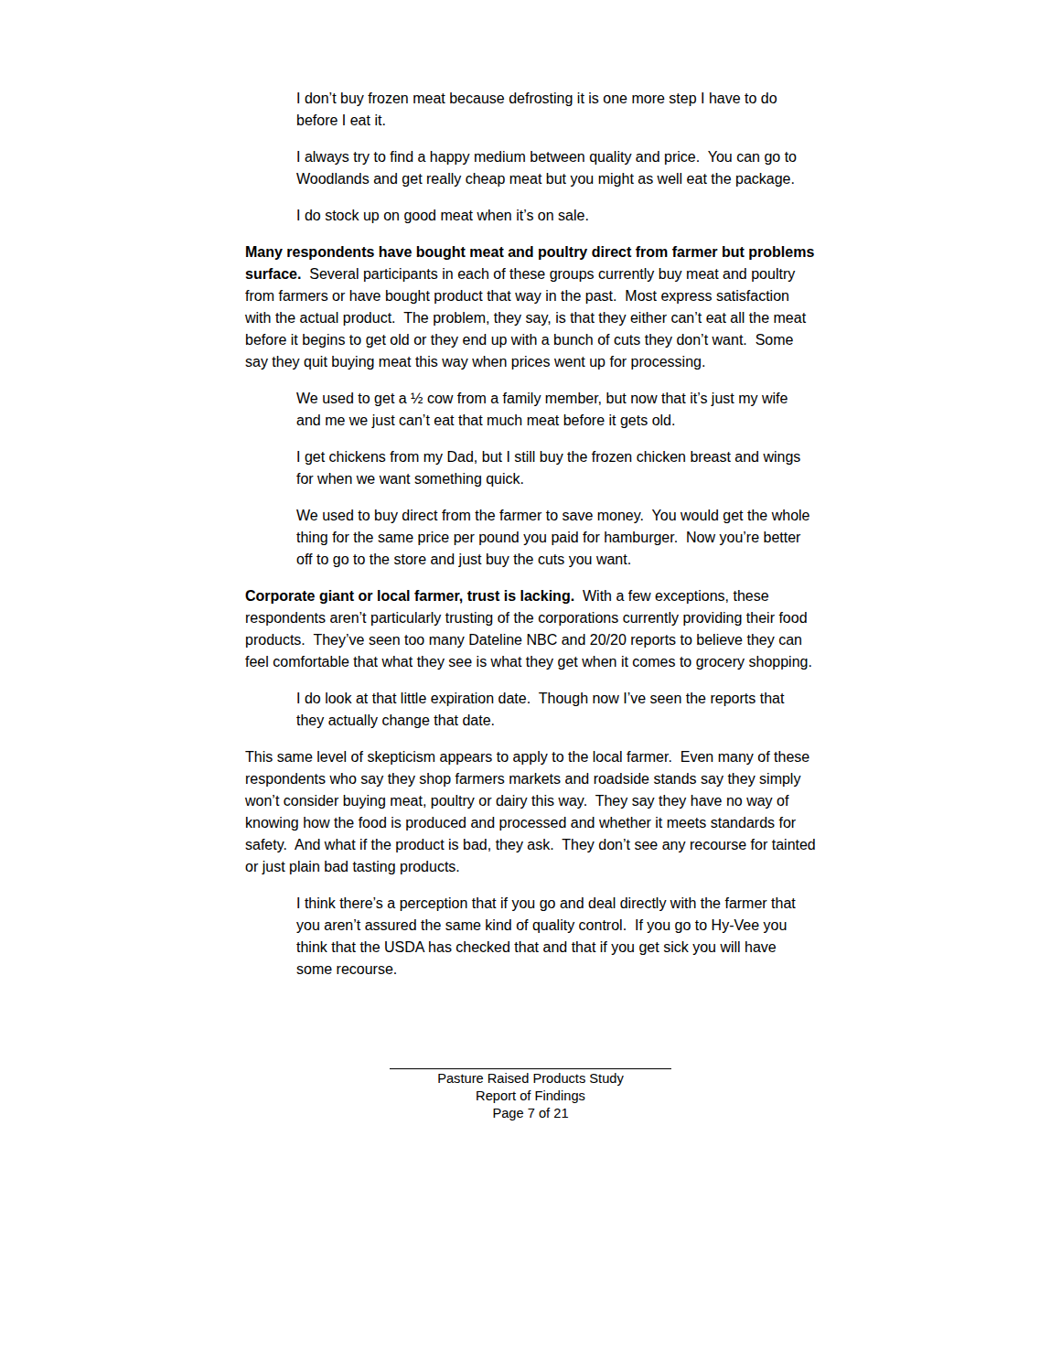I don’t buy frozen meat because defrosting it is one more step I have to do before I eat it.
I always try to find a happy medium between quality and price. You can go to Woodlands and get really cheap meat but you might as well eat the package.
I do stock up on good meat when it’s on sale.
Many respondents have bought meat and poultry direct from farmer but problems surface. Several participants in each of these groups currently buy meat and poultry from farmers or have bought product that way in the past. Most express satisfaction with the actual product. The problem, they say, is that they either can’t eat all the meat before it begins to get old or they end up with a bunch of cuts they don’t want. Some say they quit buying meat this way when prices went up for processing.
We used to get a ½ cow from a family member, but now that it’s just my wife and me we just can’t eat that much meat before it gets old.
I get chickens from my Dad, but I still buy the frozen chicken breast and wings for when we want something quick.
We used to buy direct from the farmer to save money. You would get the whole thing for the same price per pound you paid for hamburger. Now you’re better off to go to the store and just buy the cuts you want.
Corporate giant or local farmer, trust is lacking. With a few exceptions, these respondents aren’t particularly trusting of the corporations currently providing their food products. They’ve seen too many Dateline NBC and 20/20 reports to believe they can feel comfortable that what they see is what they get when it comes to grocery shopping.
I do look at that little expiration date. Though now I’ve seen the reports that they actually change that date.
This same level of skepticism appears to apply to the local farmer. Even many of these respondents who say they shop farmers markets and roadside stands say they simply won’t consider buying meat, poultry or dairy this way. They say they have no way of knowing how the food is produced and processed and whether it meets standards for safety. And what if the product is bad, they ask. They don’t see any recourse for tainted or just plain bad tasting products.
I think there’s a perception that if you go and deal directly with the farmer that you aren’t assured the same kind of quality control. If you go to Hy-Vee you think that the USDA has checked that and that if you get sick you will have some recourse.
Pasture Raised Products Study
Report of Findings
Page 7 of 21